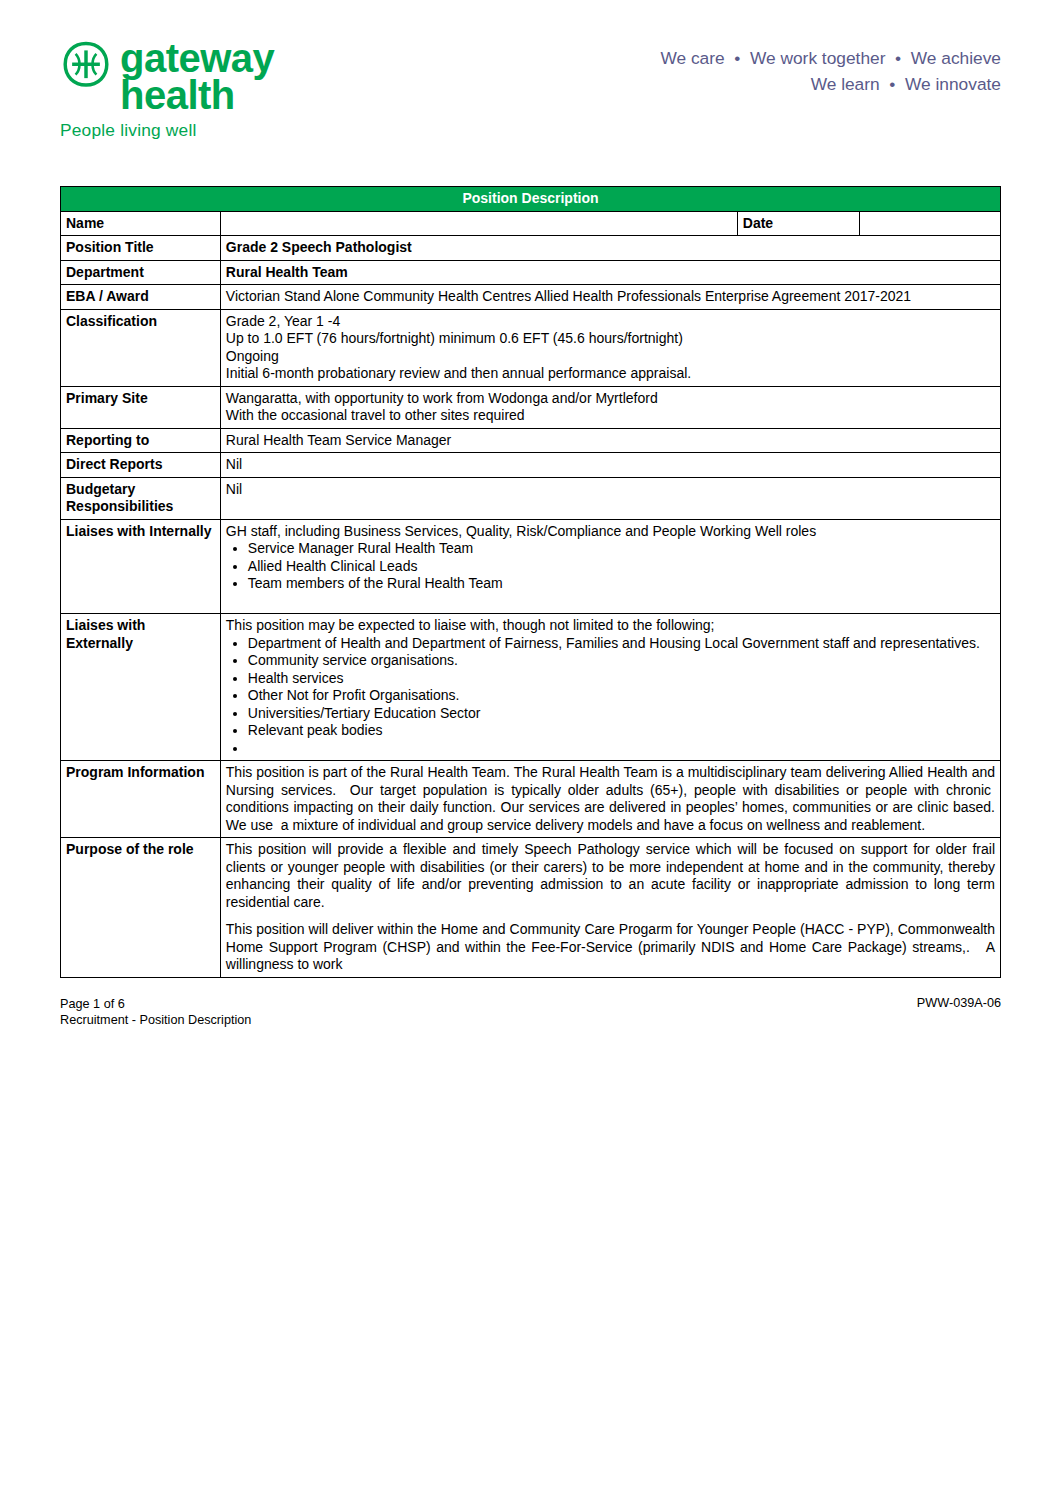gateway
health
People living well
We care • We work together • We achieve
We learn • We innovate
| Position Description |
| Name | | Date | |
| Position Title | Grade 2 Speech Pathologist |
| Department | Rural Health Team |
| EBA / Award | Victorian Stand Alone Community Health Centres Allied Health Professionals Enterprise Agreement 2017-2021 |
| Classification | Grade 2, Year 1 -4 Up to 1.0 EFT (76 hours/fortnight) minimum 0.6 EFT (45.6 hours/fortnight) Ongoing Initial 6-month probationary review and then annual performance appraisal. |
| Primary Site | Wangaratta, with opportunity to work from Wodonga and/or Myrtleford With the occasional travel to other sites required |
| Reporting to | Rural Health Team Service Manager |
| Direct Reports | Nil |
| Budgetary Responsibilities | Nil |
| Liaises with Internally | GH staff, including Business Services, Quality, Risk/Compliance and People Working Well roles Service Manager Rural Health Team Allied Health Clinical Leads Team members of the Rural Health Team |
| Liaises with Externally | This position may be expected to liaise with, though not limited to the following; Department of Health and Department of Fairness, Families and Housing Local Government staff and representatives. Community service organisations. Health services Other Not for Profit Organisations. Universities/Tertiary Education Sector Relevant peak bodies |
| Program Information | This position is part of the Rural Health Team. The Rural Health Team is a multidisciplinary team delivering Allied Health and Nursing services. Our target population is typically older adults (65+), people with disabilities or people with chronic conditions impacting on their daily function. Our services are delivered in peoples’ homes, communities or are clinic based. We use a mixture of individual and group service delivery models and have a focus on wellness and reablement. |
| Purpose of the role | This position will provide a flexible and timely Speech Pathology service which will be focused on support for older frail clients or younger people with disabilities (or their carers) to be more independent at home and in the community, thereby enhancing their quality of life and/or preventing admission to an acute facility or inappropriate admission to long term residential care. This position will deliver within the Home and Community Care Progarm for Younger People (HACC - PYP), Commonwealth Home Support Program (CHSP) and within the Fee-For-Service (primarily NDIS and Home Care Package) streams,. A willingness to work |
Page 1 of 6
Recruitment - Position Description
PWW-039A-06